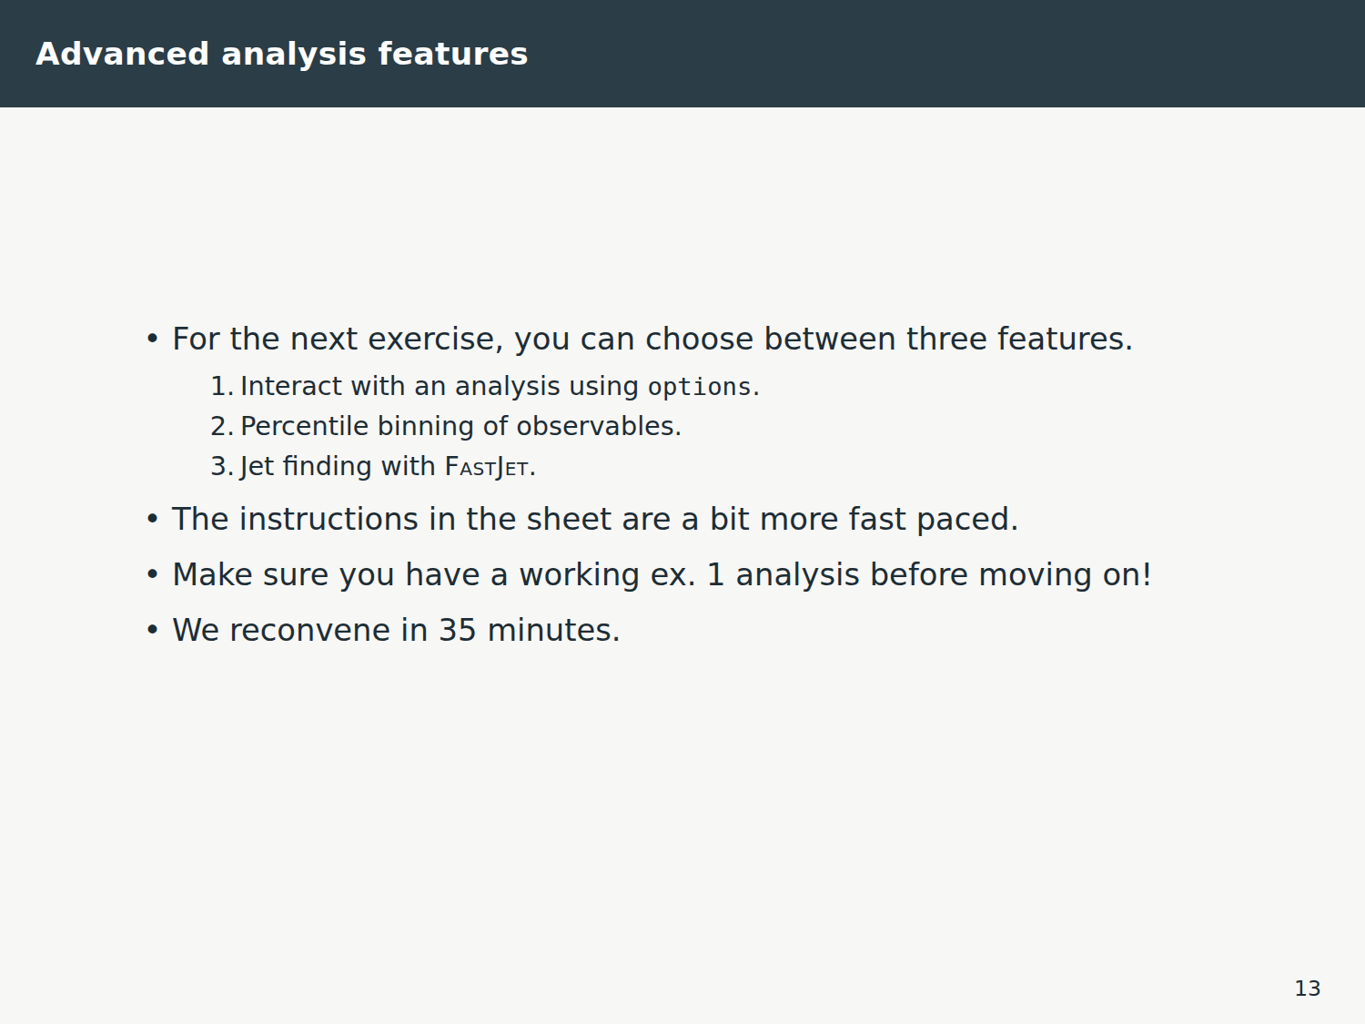Advanced analysis features
For the next exercise, you can choose between three features.
Interact with an analysis using options.
Percentile binning of observables.
Jet finding with FastJet.
The instructions in the sheet are a bit more fast paced.
Make sure you have a working ex. 1 analysis before moving on!
We reconvene in 35 minutes.
13